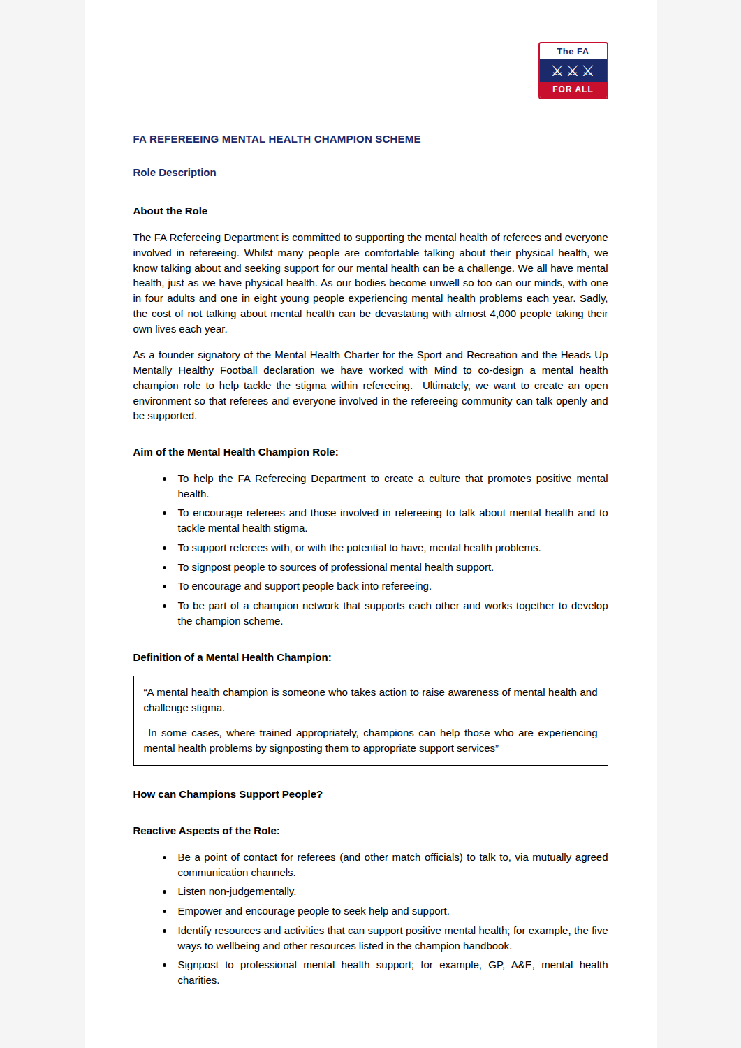The FA
⚔⚔⚔
FOR ALL
FA REFEREEING MENTAL HEALTH CHAMPION SCHEME
Role Description
About the Role
The FA Refereeing Department is committed to supporting the mental health of referees and everyone involved in refereeing. Whilst many people are comfortable talking about their physical health, we know talking about and seeking support for our mental health can be a challenge. We all have mental health, just as we have physical health. As our bodies become unwell so too can our minds, with one in four adults and one in eight young people experiencing mental health problems each year. Sadly, the cost of not talking about mental health can be devastating with almost 4,000 people taking their own lives each year.
As a founder signatory of the Mental Health Charter for the Sport and Recreation and the Heads Up Mentally Healthy Football declaration we have worked with Mind to co-design a mental health champion role to help tackle the stigma within refereeing. Ultimately, we want to create an open environment so that referees and everyone involved in the refereeing community can talk openly and be supported.
Aim of the Mental Health Champion Role:
To help the FA Refereeing Department to create a culture that promotes positive mental health.
To encourage referees and those involved in refereeing to talk about mental health and to tackle mental health stigma.
To support referees with, or with the potential to have, mental health problems.
To signpost people to sources of professional mental health support.
To encourage and support people back into refereeing.
To be part of a champion network that supports each other and works together to develop the champion scheme.
Definition of a Mental Health Champion:
“A mental health champion is someone who takes action to raise awareness of mental health and challenge stigma.
In some cases, where trained appropriately, champions can help those who are experiencing mental health problems by signposting them to appropriate support services”
How can Champions Support People?
Reactive Aspects of the Role:
Be a point of contact for referees (and other match officials) to talk to, via mutually agreed communication channels.
Listen non-judgementally.
Empower and encourage people to seek help and support.
Identify resources and activities that can support positive mental health; for example, the five ways to wellbeing and other resources listed in the champion handbook.
Signpost to professional mental health support; for example, GP, A&E, mental health charities.